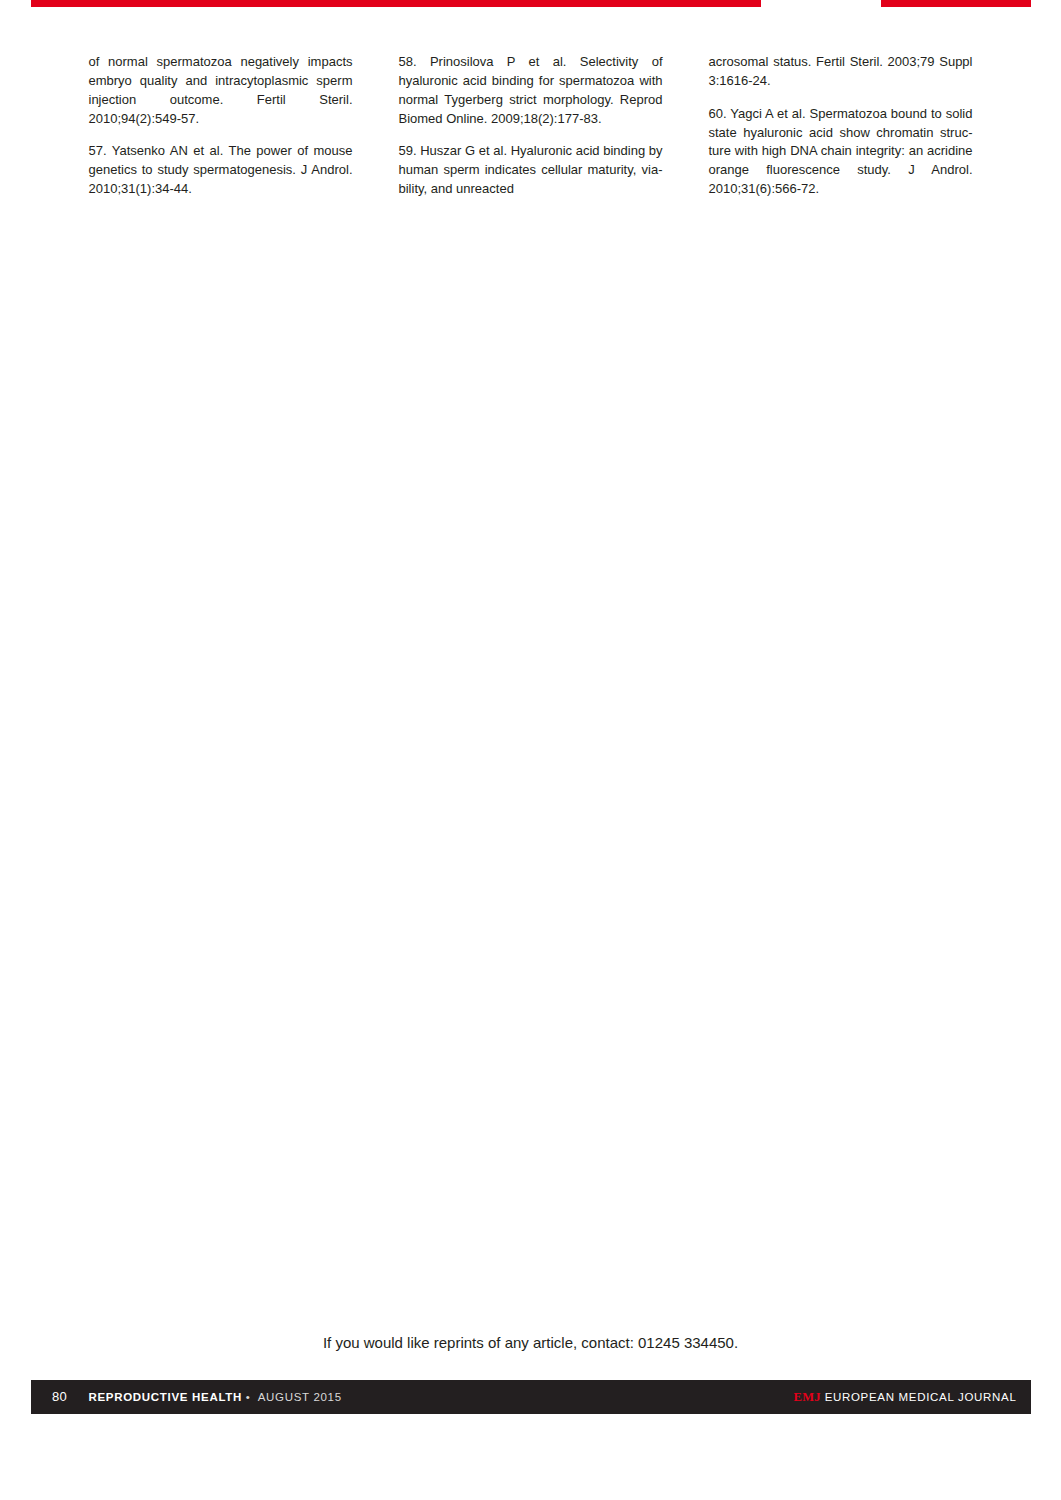of normal spermatozoa negatively impacts embryo quality and intracytoplasmic sperm injection outcome. Fertil Steril. 2010;94(2):549-57.
57. Yatsenko AN et al. The power of mouse genetics to study spermatogenesis. J Androl. 2010;31(1):34-44.
58. Prinosilova P et al. Selectivity of hyaluronic acid binding for spermatozoa with normal Tygerberg strict morphology. Reprod Biomed Online. 2009;18(2):177-83.
59. Huszar G et al. Hyaluronic acid binding by human sperm indicates cellular maturity, viability, and unreacted
acrosomal status. Fertil Steril. 2003;79 Suppl 3:1616-24.
60. Yagci A et al. Spermatozoa bound to solid state hyaluronic acid show chromatin structure with high DNA chain integrity: an acridine orange fluorescence study. J Androl. 2010;31(6):566-72.
If you would like reprints of any article, contact: 01245 334450.
80
REPRODUCTIVE HEALTH • August 2015
EMJ EUROPEAN MEDICAL JOURNAL